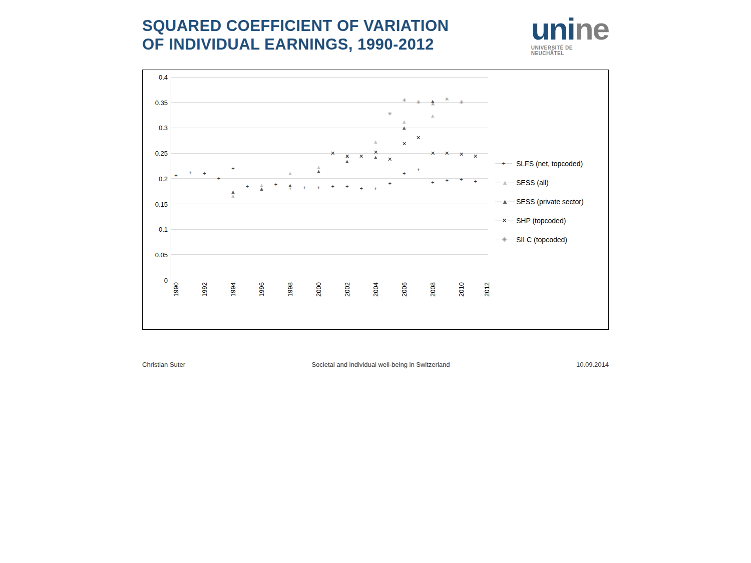Squared coefficient of variation
of individual earnings, 1990-2012
unine
UNIVERSITÉ DE
NEUCHÂTEL
0.4 0.35 0.3 0.25 0.2 0.15 0.1 0.05 0
+
+
+
+
+
+
+
+
+
+
+
+
+
+
+
+
+
+
+
+
+
+
▲
▲
▲
▲
▲
▲
▲
▲
▲
▲
▲
▲
▲
▲
▲
▲
✕
✕
✕
✕
✕
✕
✕
✕
✕
✕
✕
✳
✳
✳
✳
✳
✳
1990 1992 1994 1996 1998 2000 2002 2004 2006 2008 2010 2012
—+—SLFS (net, topcoded)
—▲—SESS (all)
—▲—SESS (private sector)
—✕—SHP (topcoded)
—✳—SILC (topcoded)
Christian Suter
Societal and individual well-being in Switzerland
10.09.2014